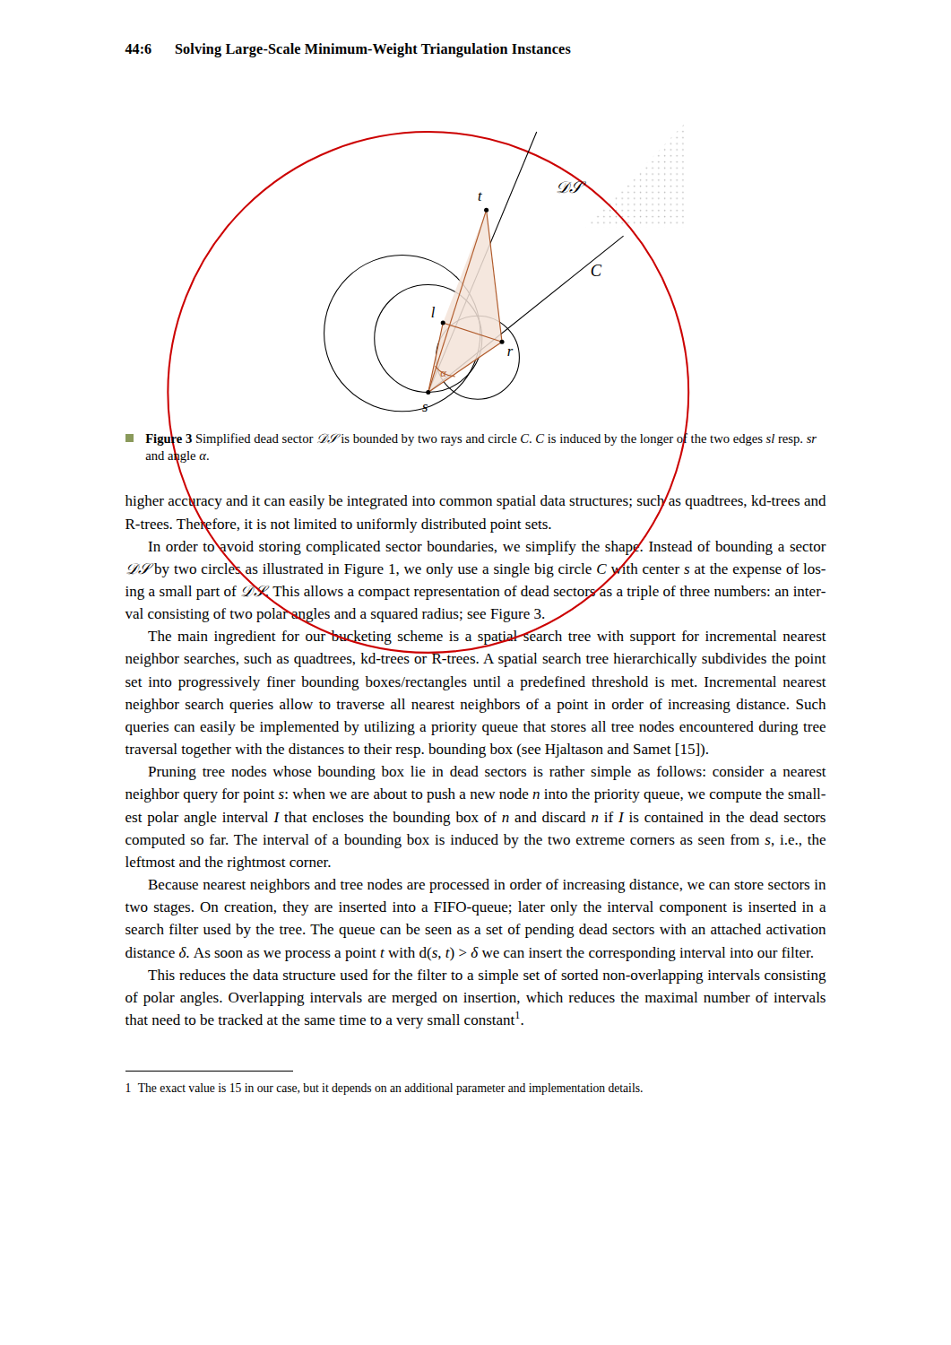44:6 Solving Large-Scale Minimum-Weight Triangulation Instances
α s t r l 𝒟𝒮 C
Figure 3 Simplified dead sector 𝒟𝒮 is bounded by two rays and circle C. C is induced by the longer of the two edges sl resp. sr and angle α.
higher accuracy and it can easily be integrated into common spatial data structures; such as quadtrees, kd-trees and R-trees. Therefore, it is not limited to uniformly distributed point sets.
In order to avoid storing complicated sector boundaries, we simplify the shape. Instead of bounding a sector 𝒟𝒮 by two circles as illustrated in Figure 1, we only use a single big circle C with center s at the expense of losing a small part of 𝒟𝒮. This allows a compact representation of dead sectors as a triple of three numbers: an interval consisting of two polar angles and a squared radius; see Figure 3.
The main ingredient for our bucketing scheme is a spatial search tree with support for incremental nearest neighbor searches, such as quadtrees, kd-trees or R-trees. A spatial search tree hierarchically subdivides the point set into progressively finer bounding boxes/rectangles until a predefined threshold is met. Incremental nearest neighbor search queries allow to traverse all nearest neighbors of a point in order of increasing distance. Such queries can easily be implemented by utilizing a priority queue that stores all tree nodes encountered during tree traversal together with the distances to their resp. bounding box (see Hjaltason and Samet [15]).
Pruning tree nodes whose bounding box lie in dead sectors is rather simple as follows: consider a nearest neighbor query for point s: when we are about to push a new node n into the priority queue, we compute the smallest polar angle interval I that encloses the bounding box of n and discard n if I is contained in the dead sectors computed so far. The interval of a bounding box is induced by the two extreme corners as seen from s, i.e., the leftmost and the rightmost corner.
Because nearest neighbors and tree nodes are processed in order of increasing distance, we can store sectors in two stages. On creation, they are inserted into a FIFO-queue; later only the interval component is inserted in a search filter used by the tree. The queue can be seen as a set of pending dead sectors with an attached activation distance δ. As soon as we process a point t with d(s, t) > δ we can insert the corresponding interval into our filter.
This reduces the data structure used for the filter to a simple set of sorted non-overlapping intervals consisting of polar angles. Overlapping intervals are merged on insertion, which reduces the maximal number of intervals that need to be tracked at the same time to a very small constant1.
1 The exact value is 15 in our case, but it depends on an additional parameter and implementation details.